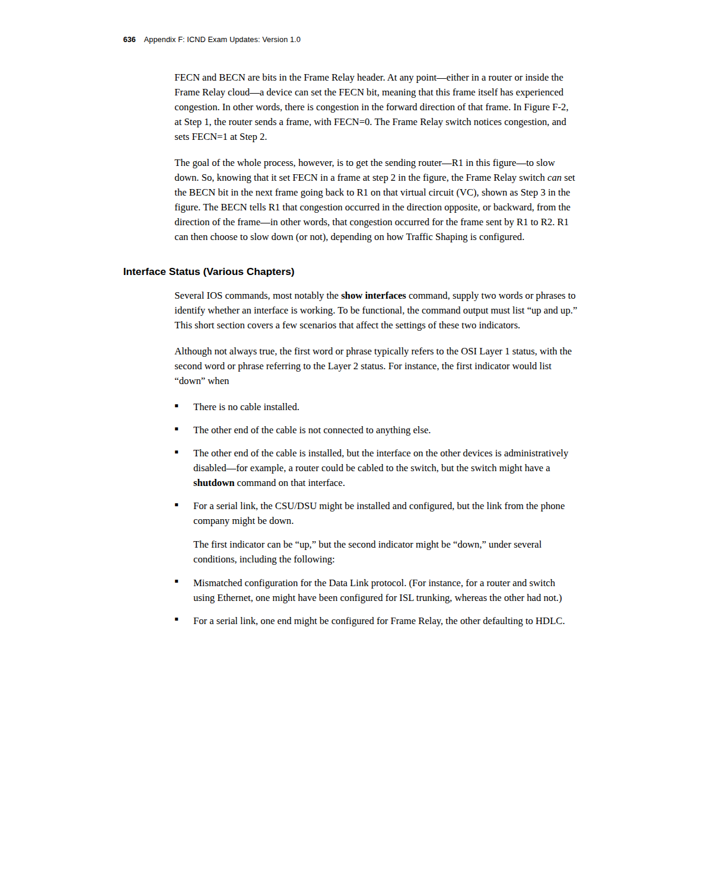636 Appendix F: ICND Exam Updates: Version 1.0
FECN and BECN are bits in the Frame Relay header. At any point—either in a router or inside the Frame Relay cloud—a device can set the FECN bit, meaning that this frame itself has experienced congestion. In other words, there is congestion in the forward direction of that frame. In Figure F-2, at Step 1, the router sends a frame, with FECN=0. The Frame Relay switch notices congestion, and sets FECN=1 at Step 2.
The goal of the whole process, however, is to get the sending router—R1 in this figure—to slow down. So, knowing that it set FECN in a frame at step 2 in the figure, the Frame Relay switch can set the BECN bit in the next frame going back to R1 on that virtual circuit (VC), shown as Step 3 in the figure. The BECN tells R1 that congestion occurred in the direction opposite, or backward, from the direction of the frame—in other words, that congestion occurred for the frame sent by R1 to R2. R1 can then choose to slow down (or not), depending on how Traffic Shaping is configured.
Interface Status (Various Chapters)
Several IOS commands, most notably the show interfaces command, supply two words or phrases to identify whether an interface is working. To be functional, the command output must list “up and up.” This short section covers a few scenarios that affect the settings of these two indicators.
Although not always true, the first word or phrase typically refers to the OSI Layer 1 status, with the second word or phrase referring to the Layer 2 status. For instance, the first indicator would list “down” when
There is no cable installed.
The other end of the cable is not connected to anything else.
The other end of the cable is installed, but the interface on the other devices is administratively disabled—for example, a router could be cabled to the switch, but the switch might have a shutdown command on that interface.
For a serial link, the CSU/DSU might be installed and configured, but the link from the phone company might be down.
The first indicator can be “up,” but the second indicator might be “down,” under several conditions, including the following:
Mismatched configuration for the Data Link protocol. (For instance, for a router and switch using Ethernet, one might have been configured for ISL trunking, whereas the other had not.)
For a serial link, one end might be configured for Frame Relay, the other defaulting to HDLC.